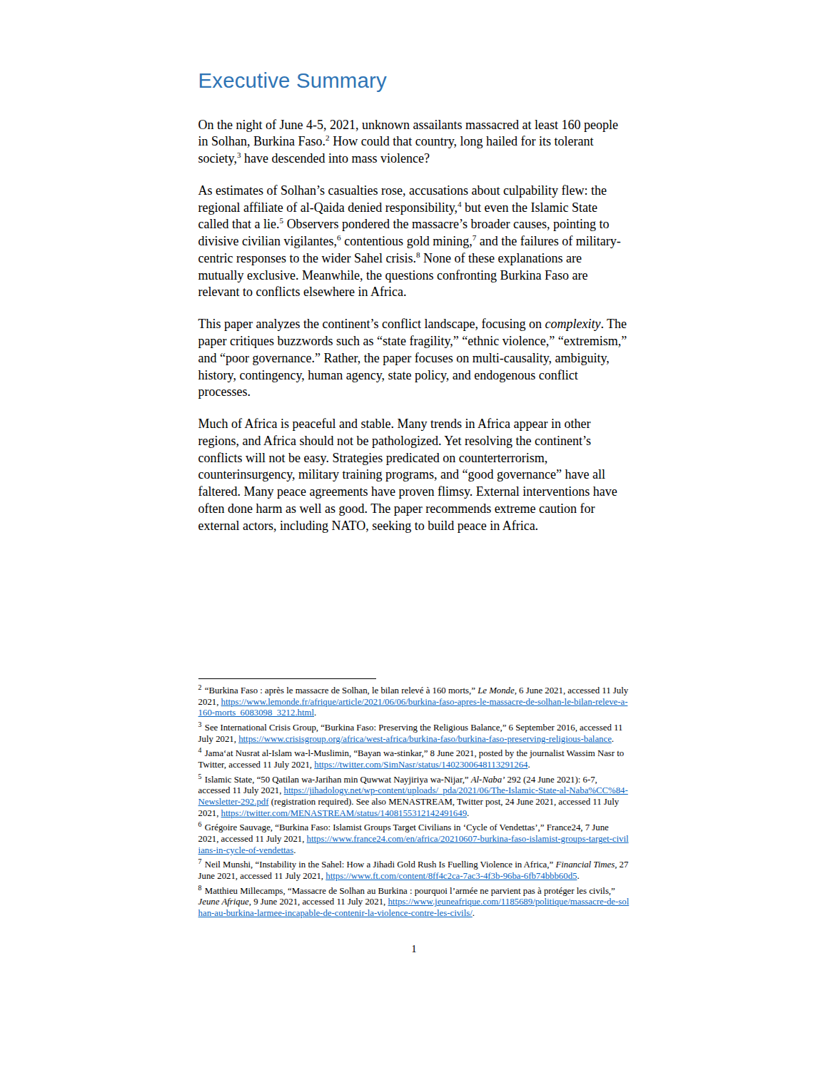Executive Summary
On the night of June 4-5, 2021, unknown assailants massacred at least 160 people in Solhan, Burkina Faso.2 How could that country, long hailed for its tolerant society,3 have descended into mass violence?
As estimates of Solhan’s casualties rose, accusations about culpability flew: the regional affiliate of al-Qaida denied responsibility,4 but even the Islamic State called that a lie.5 Observers pondered the massacre’s broader causes, pointing to divisive civilian vigilantes,6 contentious gold mining,7 and the failures of military-centric responses to the wider Sahel crisis.8 None of these explanations are mutually exclusive. Meanwhile, the questions confronting Burkina Faso are relevant to conflicts elsewhere in Africa.
This paper analyzes the continent’s conflict landscape, focusing on complexity. The paper critiques buzzwords such as “state fragility,” “ethnic violence,” “extremism,” and “poor governance.” Rather, the paper focuses on multi-causality, ambiguity, history, contingency, human agency, state policy, and endogenous conflict processes.
Much of Africa is peaceful and stable. Many trends in Africa appear in other regions, and Africa should not be pathologized. Yet resolving the continent’s conflicts will not be easy. Strategies predicated on counterterrorism, counterinsurgency, military training programs, and “good governance” have all faltered. Many peace agreements have proven flimsy. External interventions have often done harm as well as good. The paper recommends extreme caution for external actors, including NATO, seeking to build peace in Africa.
2 “Burkina Faso : après le massacre de Solhan, le bilan relevé à 160 morts,” Le Monde, 6 June 2021, accessed 11 July 2021, https://www.lemonde.fr/afrique/article/2021/06/06/burkina-faso-apres-le-massacre-de-solhan-le-bilan-releve-a-160-morts_6083098_3212.html.
3 See International Crisis Group, “Burkina Faso: Preserving the Religious Balance,” 6 September 2016, accessed 11 July 2021, https://www.crisisgroup.org/africa/west-africa/burkina-faso/burkina-faso-preserving-religious-balance.
4 Jama‘at Nusrat al-Islam wa-l-Muslimin, “Bayan wa-stinkar,” 8 June 2021, posted by the journalist Wassim Nasr to Twitter, accessed 11 July 2021, https://twitter.com/SimNasr/status/1402300648113291264.
5 Islamic State, “50 Qatilan wa-Jarihan min Quwwat Nayjiriya wa-Nijar,” Al-Naba’ 292 (24 June 2021): 6-7, accessed 11 July 2021, https://jihadology.net/wp-content/uploads/_pda/2021/06/The-Islamic-State-al-Naba%CC%84-Newsletter-292.pdf (registration required). See also MENASTREAM, Twitter post, 24 June 2021, accessed 11 July 2021, https://twitter.com/MENASTREAM/status/1408155312142491649.
6 Grégoire Sauvage, “Burkina Faso: Islamist Groups Target Civilians in ‘Cycle of Vendettas’,” France24, 7 June 2021, accessed 11 July 2021, https://www.france24.com/en/africa/20210607-burkina-faso-islamist-groups-target-civilians-in-cycle-of-vendettas.
7 Neil Munshi, “Instability in the Sahel: How a Jihadi Gold Rush Is Fuelling Violence in Africa,” Financial Times, 27 June 2021, accessed 11 July 2021, https://www.ft.com/content/8ff4c2ca-7ac3-4f3b-96ba-6fb74bbb60d5.
8 Matthieu Millecamps, “Massacre de Solhan au Burkina : pourquoi l’armée ne parvient pas à protéger les civils,” Jeune Afrique, 9 June 2021, accessed 11 July 2021, https://www.jeuneafrique.com/1185689/politique/massacre-de-solhan-au-burkina-larmee-incapable-de-contenir-la-violence-contre-les-civils/.
1